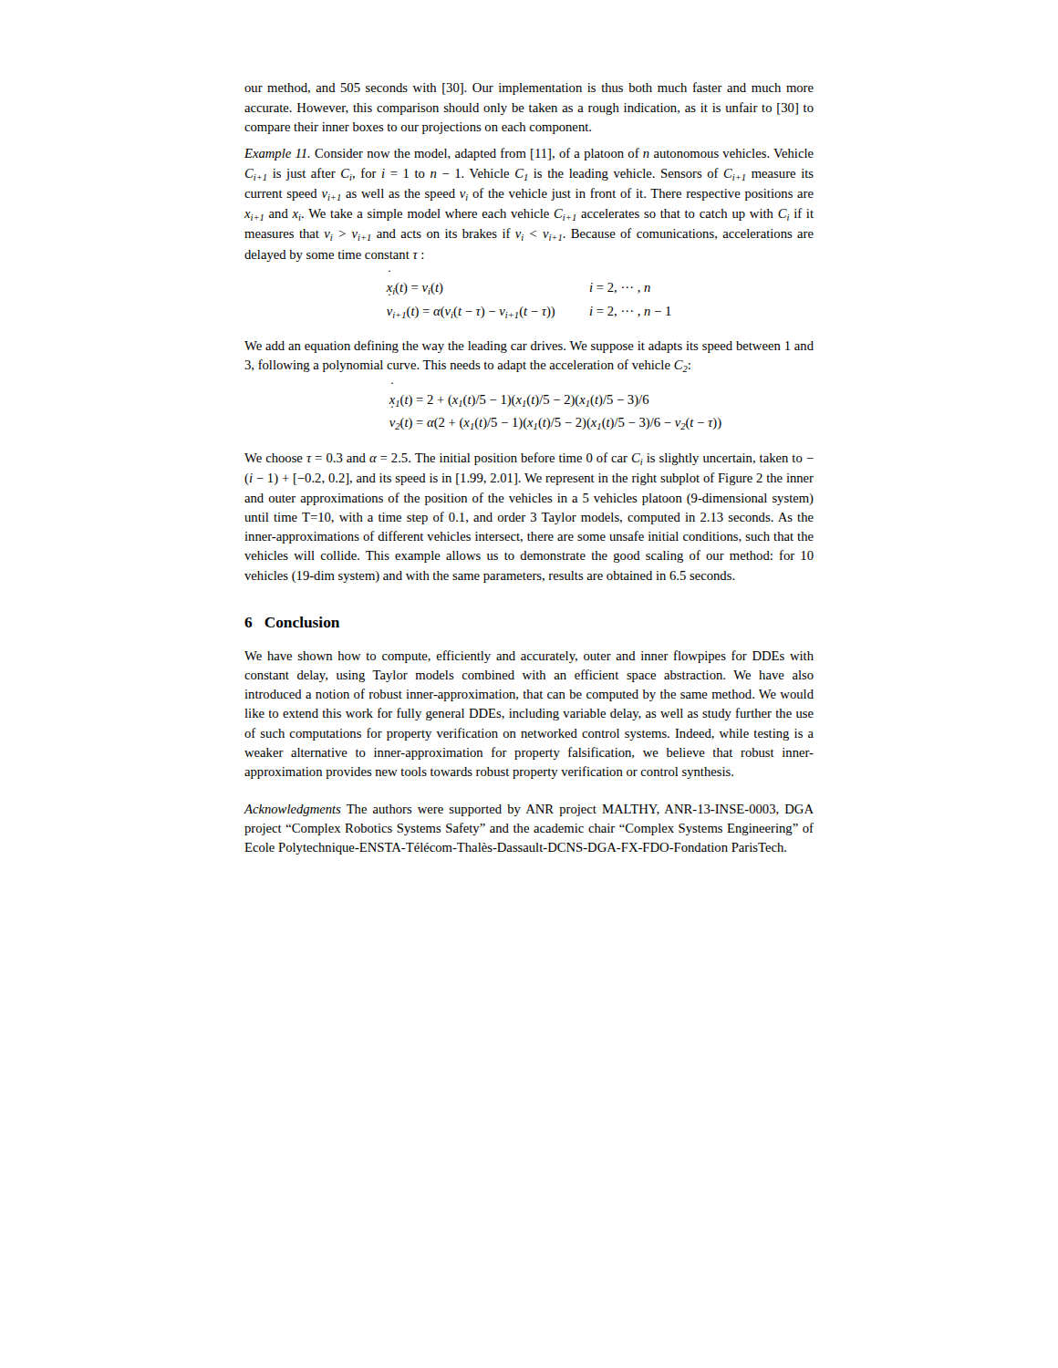our method, and 505 seconds with [30]. Our implementation is thus both much faster and much more accurate. However, this comparison should only be taken as a rough indication, as it is unfair to [30] to compare their inner boxes to our projections on each component.
Example 11. Consider now the model, adapted from [11], of a platoon of n autonomous vehicles. Vehicle Ci+1 is just after Ci, for i = 1 to n − 1. Vehicle C1 is the leading vehicle. Sensors of Ci+1 measure its current speed vi+1 as well as the speed vi of the vehicle just in front of it. There respective positions are xi+1 and xi. We take a simple model where each vehicle Ci+1 accelerates so that to catch up with Ci if it measures that vi > vi+1 and acts on its brakes if vi < vi+1. Because of comunications, accelerations are delayed by some time constant τ :
| x i ( t ) = v i ( t ) | i = 2, ··· , n |
| v i+1 ( t ) = α ( v i ( t − τ ) − v i+1 ( t − τ )) | i = 2, ··· , n − 1 |
We add an equation defining the way the leading car drives. We suppose it adapts its speed between 1 and 3, following a polynomial curve. This needs to adapt the acceleration of vehicle C2:
| x 1 ( t ) = 2 + ( x 1 ( t )/5 − 1)( x 1 ( t )/5 − 2)( x 1 ( t )/5 − 3)/6 |
| v 2 ( t ) = α (2 + ( x 1 ( t )/5 − 1)( x 1 ( t )/5 − 2)( x 1 ( t )/5 − 3)/6 − v 2 ( t − τ )) |
We choose τ = 0.3 and α = 2.5. The initial position before time 0 of car Ci is slightly uncertain, taken to −(i − 1) + [−0.2, 0.2], and its speed is in [1.99, 2.01]. We represent in the right subplot of Figure 2 the inner and outer approximations of the position of the vehicles in a 5 vehicles platoon (9-dimensional system) until time T=10, with a time step of 0.1, and order 3 Taylor models, computed in 2.13 seconds. As the inner-approximations of different vehicles intersect, there are some unsafe initial conditions, such that the vehicles will collide. This example allows us to demonstrate the good scaling of our method: for 10 vehicles (19-dim system) and with the same parameters, results are obtained in 6.5 seconds.
6 Conclusion
We have shown how to compute, efficiently and accurately, outer and inner flowpipes for DDEs with constant delay, using Taylor models combined with an efficient space abstraction. We have also introduced a notion of robust inner-approximation, that can be computed by the same method. We would like to extend this work for fully general DDEs, including variable delay, as well as study further the use of such computations for property verification on networked control systems. Indeed, while testing is a weaker alternative to inner-approximation for property falsification, we believe that robust inner-approximation provides new tools towards robust property verification or control synthesis.
Acknowledgments The authors were supported by ANR project MALTHY, ANR-13-INSE-0003, DGA project “Complex Robotics Systems Safety” and the academic chair “Complex Systems Engineering” of Ecole Polytechnique-ENSTA-Télécom-Thalès-Dassault-DCNS-DGA-FX-FDO-Fondation ParisTech.